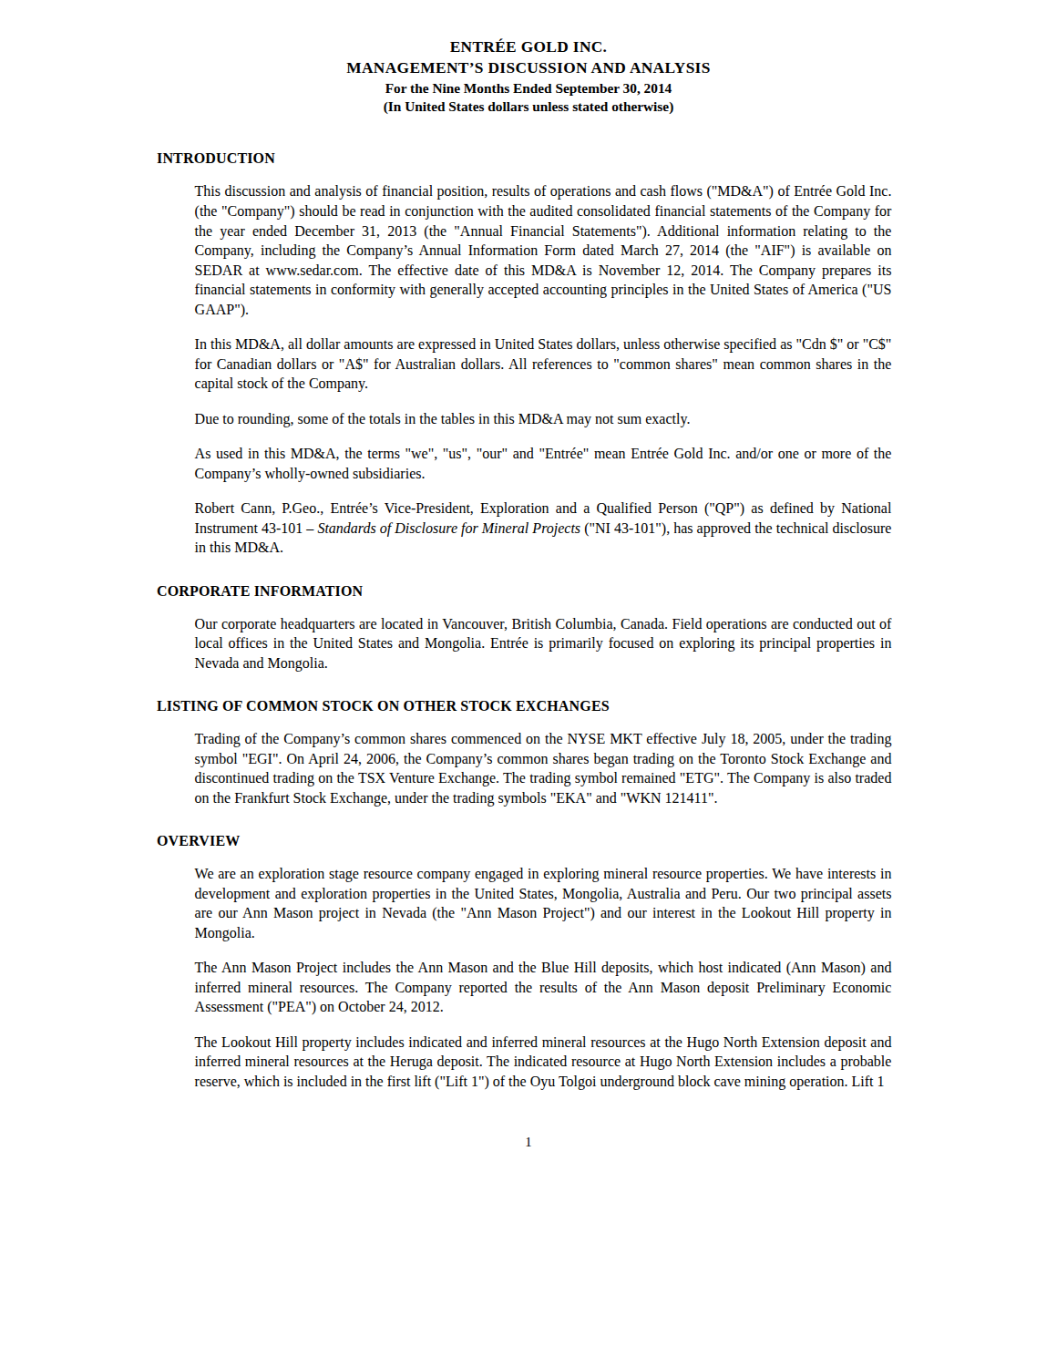ENTRÉE GOLD INC.
MANAGEMENT’S DISCUSSION AND ANALYSIS
For the Nine Months Ended September 30, 2014
(In United States dollars unless stated otherwise)
INTRODUCTION
This discussion and analysis of financial position, results of operations and cash flows ("MD&A") of Entrée Gold Inc. (the "Company") should be read in conjunction with the audited consolidated financial statements of the Company for the year ended December 31, 2013 (the "Annual Financial Statements"). Additional information relating to the Company, including the Company’s Annual Information Form dated March 27, 2014 (the "AIF") is available on SEDAR at www.sedar.com. The effective date of this MD&A is November 12, 2014. The Company prepares its financial statements in conformity with generally accepted accounting principles in the United States of America ("US GAAP").
In this MD&A, all dollar amounts are expressed in United States dollars, unless otherwise specified as "Cdn $" or "C$" for Canadian dollars or "A$" for Australian dollars. All references to "common shares" mean common shares in the capital stock of the Company.
Due to rounding, some of the totals in the tables in this MD&A may not sum exactly.
As used in this MD&A, the terms "we", "us", "our" and "Entrée" mean Entrée Gold Inc. and/or one or more of the Company’s wholly-owned subsidiaries.
Robert Cann, P.Geo., Entrée’s Vice-President, Exploration and a Qualified Person ("QP") as defined by National Instrument 43-101 – Standards of Disclosure for Mineral Projects ("NI 43-101"), has approved the technical disclosure in this MD&A.
CORPORATE INFORMATION
Our corporate headquarters are located in Vancouver, British Columbia, Canada. Field operations are conducted out of local offices in the United States and Mongolia. Entrée is primarily focused on exploring its principal properties in Nevada and Mongolia.
LISTING OF COMMON STOCK ON OTHER STOCK EXCHANGES
Trading of the Company’s common shares commenced on the NYSE MKT effective July 18, 2005, under the trading symbol "EGI". On April 24, 2006, the Company’s common shares began trading on the Toronto Stock Exchange and discontinued trading on the TSX Venture Exchange. The trading symbol remained "ETG". The Company is also traded on the Frankfurt Stock Exchange, under the trading symbols "EKA" and "WKN 121411".
OVERVIEW
We are an exploration stage resource company engaged in exploring mineral resource properties. We have interests in development and exploration properties in the United States, Mongolia, Australia and Peru. Our two principal assets are our Ann Mason project in Nevada (the "Ann Mason Project") and our interest in the Lookout Hill property in Mongolia.
The Ann Mason Project includes the Ann Mason and the Blue Hill deposits, which host indicated (Ann Mason) and inferred mineral resources. The Company reported the results of the Ann Mason deposit Preliminary Economic Assessment ("PEA") on October 24, 2012.
The Lookout Hill property includes indicated and inferred mineral resources at the Hugo North Extension deposit and inferred mineral resources at the Heruga deposit. The indicated resource at Hugo North Extension includes a probable reserve, which is included in the first lift ("Lift 1") of the Oyu Tolgoi underground block cave mining operation. Lift 1
1